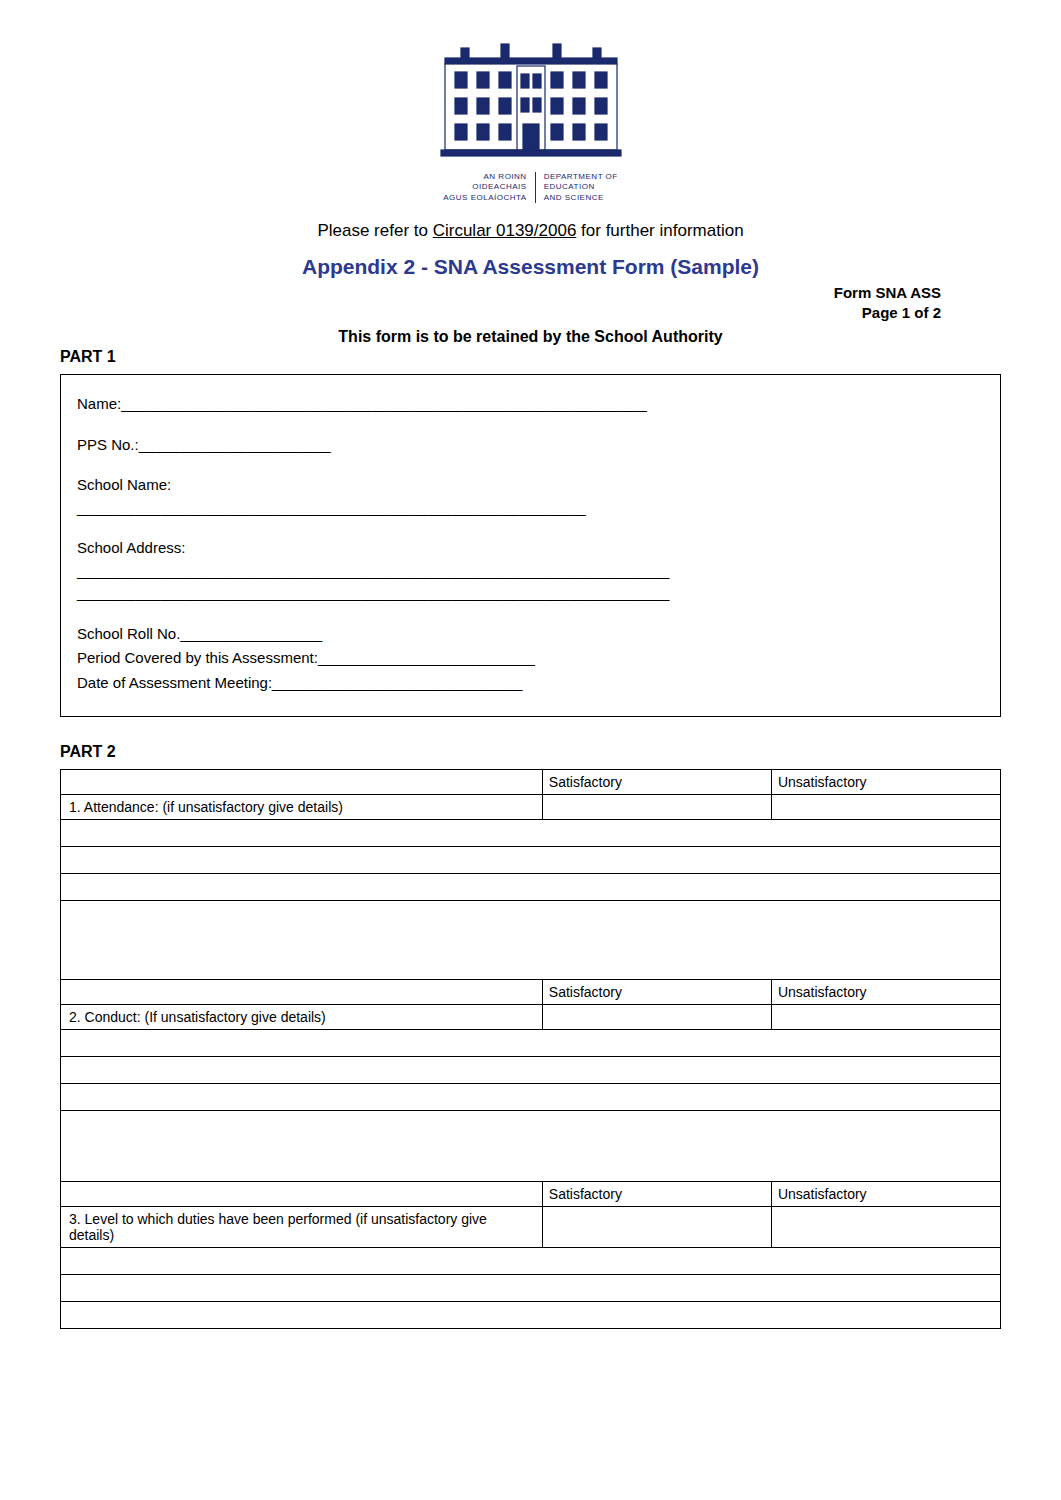AN ROINN
OIDEACHAIS
AGUS EOLAÍOCHTA DEPARTMENT OF
EDUCATION
AND SCIENCE
Please refer to Circular 0139/2006 for further information
Appendix 2 - SNA Assessment Form (Sample)
Form SNA ASS
Page 1 of 2
This form is to be retained by the School Authority
PART 1
Name:_______________________________________________________________
PPS No.:_______________________
School Name:
_____________________________________________________________
School Address:
_______________________________________________________________________
_______________________________________________________________________
School Roll No._________________
Period Covered by this Assessment:__________________________
Date of Assessment Meeting:______________________________
PART 2
| | Satisfactory | Unsatisfactory |
| 1. Attendance: (if unsatisfactory give details) | | |
| | Satisfactory | Unsatisfactory |
| 2. Conduct: (If unsatisfactory give details) | | |
| | Satisfactory | Unsatisfactory |
| 3. Level to which duties have been performed (if unsatisfactory give details) | | |